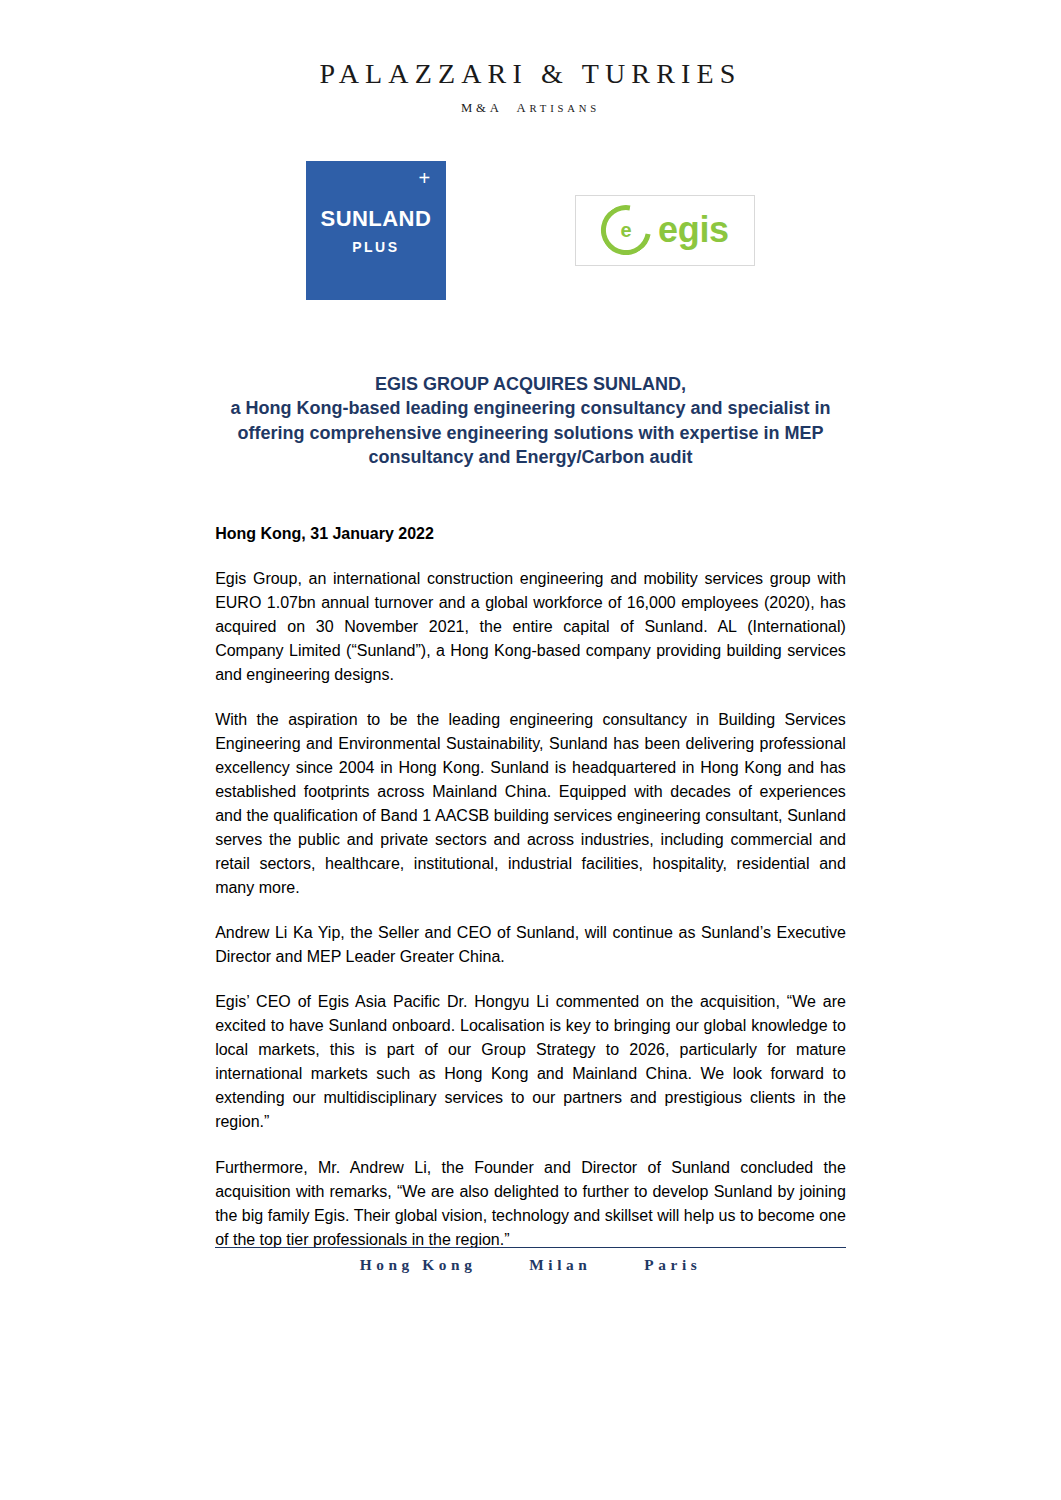PALAZZARI & TURRIES
M&A ARTISANS
+ SUNLAND PLUS
egis
EGIS GROUP ACQUIRES SUNLAND, a Hong Kong-based leading engineering consultancy and specialist in offering comprehensive engineering solutions with expertise in MEP consultancy and Energy/Carbon audit
Hong Kong, 31 January 2022
Egis Group, an international construction engineering and mobility services group with EURO 1.07bn annual turnover and a global workforce of 16,000 employees (2020), has acquired on 30 November 2021, the entire capital of Sunland. AL (International) Company Limited (“Sunland”), a Hong Kong-based company providing building services and engineering designs.
With the aspiration to be the leading engineering consultancy in Building Services Engineering and Environmental Sustainability, Sunland has been delivering professional excellency since 2004 in Hong Kong. Sunland is headquartered in Hong Kong and has established footprints across Mainland China. Equipped with decades of experiences and the qualification of Band 1 AACSB building services engineering consultant, Sunland serves the public and private sectors and across industries, including commercial and retail sectors, healthcare, institutional, industrial facilities, hospitality, residential and many more.
Andrew Li Ka Yip, the Seller and CEO of Sunland, will continue as Sunland’s Executive Director and MEP Leader Greater China.
Egis’ CEO of Egis Asia Pacific Dr. Hongyu Li commented on the acquisition, “We are excited to have Sunland onboard. Localisation is key to bringing our global knowledge to local markets, this is part of our Group Strategy to 2026, particularly for mature international markets such as Hong Kong and Mainland China. We look forward to extending our multidisciplinary services to our partners and prestigious clients in the region.”
Furthermore, Mr. Andrew Li, the Founder and Director of Sunland concluded the acquisition with remarks, “We are also delighted to further to develop Sunland by joining the big family Egis. Their global vision, technology and skillset will help us to become one of the top tier professionals in the region.”
Hong Kong Milan Paris